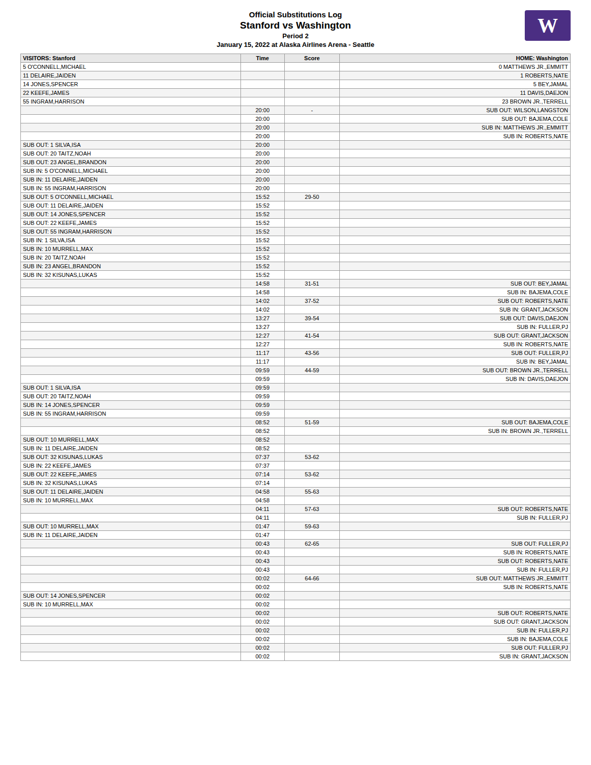W
Official Substitutions Log
Stanford vs Washington
Period 2
January 15, 2022 at Alaska Airlines Arena - Seattle
| VISITORS: Stanford | Time | Score | HOME: Washington |
| --- | --- | --- | --- |
| 5 O'CONNELL,MICHAEL | | | 0 MATTHEWS JR.,EMMITT |
| 11 DELAIRE,JAIDEN | | | 1 ROBERTS,NATE |
| 14 JONES,SPENCER | | | 5 BEY,JAMAL |
| 22 KEEFE,JAMES | | | 11 DAVIS,DAEJON |
| 55 INGRAM,HARRISON | | | 23 BROWN JR.,TERRELL |
| | 20:00 | - | SUB OUT: WILSON,LANGSTON |
| | 20:00 | | SUB OUT: BAJEMA,COLE |
| | 20:00 | | SUB IN: MATTHEWS JR.,EMMITT |
| | 20:00 | | SUB IN: ROBERTS,NATE |
| SUB OUT: 1 SILVA,ISA | 20:00 | | |
| SUB OUT: 20 TAITZ,NOAH | 20:00 | | |
| SUB OUT: 23 ANGEL,BRANDON | 20:00 | | |
| SUB IN: 5 O'CONNELL,MICHAEL | 20:00 | | |
| SUB IN: 11 DELAIRE,JAIDEN | 20:00 | | |
| SUB IN: 55 INGRAM,HARRISON | 20:00 | | |
| SUB OUT: 5 O'CONNELL,MICHAEL | 15:52 | 29-50 | |
| SUB OUT: 11 DELAIRE,JAIDEN | 15:52 | | |
| SUB OUT: 14 JONES,SPENCER | 15:52 | | |
| SUB OUT: 22 KEEFE,JAMES | 15:52 | | |
| SUB OUT: 55 INGRAM,HARRISON | 15:52 | | |
| SUB IN: 1 SILVA,ISA | 15:52 | | |
| SUB IN: 10 MURRELL,MAX | 15:52 | | |
| SUB IN: 20 TAITZ,NOAH | 15:52 | | |
| SUB IN: 23 ANGEL,BRANDON | 15:52 | | |
| SUB IN: 32 KISUNAS,LUKAS | 15:52 | | |
| | 14:58 | 31-51 | SUB OUT: BEY,JAMAL |
| | 14:58 | | SUB IN: BAJEMA,COLE |
| | 14:02 | 37-52 | SUB OUT: ROBERTS,NATE |
| | 14:02 | | SUB IN: GRANT,JACKSON |
| | 13:27 | 39-54 | SUB OUT: DAVIS,DAEJON |
| | 13:27 | | SUB IN: FULLER,PJ |
| | 12:27 | 41-54 | SUB OUT: GRANT,JACKSON |
| | 12:27 | | SUB IN: ROBERTS,NATE |
| | 11:17 | 43-56 | SUB OUT: FULLER,PJ |
| | 11:17 | | SUB IN: BEY,JAMAL |
| | 09:59 | 44-59 | SUB OUT: BROWN JR.,TERRELL |
| | 09:59 | | SUB IN: DAVIS,DAEJON |
| SUB OUT: 1 SILVA,ISA | 09:59 | | |
| SUB OUT: 20 TAITZ,NOAH | 09:59 | | |
| SUB IN: 14 JONES,SPENCER | 09:59 | | |
| SUB IN: 55 INGRAM,HARRISON | 09:59 | | |
| | 08:52 | 51-59 | SUB OUT: BAJEMA,COLE |
| | 08:52 | | SUB IN: BROWN JR.,TERRELL |
| SUB OUT: 10 MURRELL,MAX | 08:52 | | |
| SUB IN: 11 DELAIRE,JAIDEN | 08:52 | | |
| SUB OUT: 32 KISUNAS,LUKAS | 07:37 | 53-62 | |
| SUB IN: 22 KEEFE,JAMES | 07:37 | | |
| SUB OUT: 22 KEEFE,JAMES | 07:14 | 53-62 | |
| SUB IN: 32 KISUNAS,LUKAS | 07:14 | | |
| SUB OUT: 11 DELAIRE,JAIDEN | 04:58 | 55-63 | |
| SUB IN: 10 MURRELL,MAX | 04:58 | | |
| | 04:11 | 57-63 | SUB OUT: ROBERTS,NATE |
| | 04:11 | | SUB IN: FULLER,PJ |
| SUB OUT: 10 MURRELL,MAX | 01:47 | 59-63 | |
| SUB IN: 11 DELAIRE,JAIDEN | 01:47 | | |
| | 00:43 | 62-65 | SUB OUT: FULLER,PJ |
| | 00:43 | | SUB IN: ROBERTS,NATE |
| | 00:43 | | SUB OUT: ROBERTS,NATE |
| | 00:43 | | SUB IN: FULLER,PJ |
| | 00:02 | 64-66 | SUB OUT: MATTHEWS JR.,EMMITT |
| | 00:02 | | SUB IN: ROBERTS,NATE |
| SUB OUT: 14 JONES,SPENCER | 00:02 | | |
| SUB IN: 10 MURRELL,MAX | 00:02 | | |
| | 00:02 | | SUB OUT: ROBERTS,NATE |
| | 00:02 | | SUB OUT: GRANT,JACKSON |
| | 00:02 | | SUB IN: FULLER,PJ |
| | 00:02 | | SUB IN: BAJEMA,COLE |
| | 00:02 | | SUB OUT: FULLER,PJ |
| | 00:02 | | SUB IN: GRANT,JACKSON |